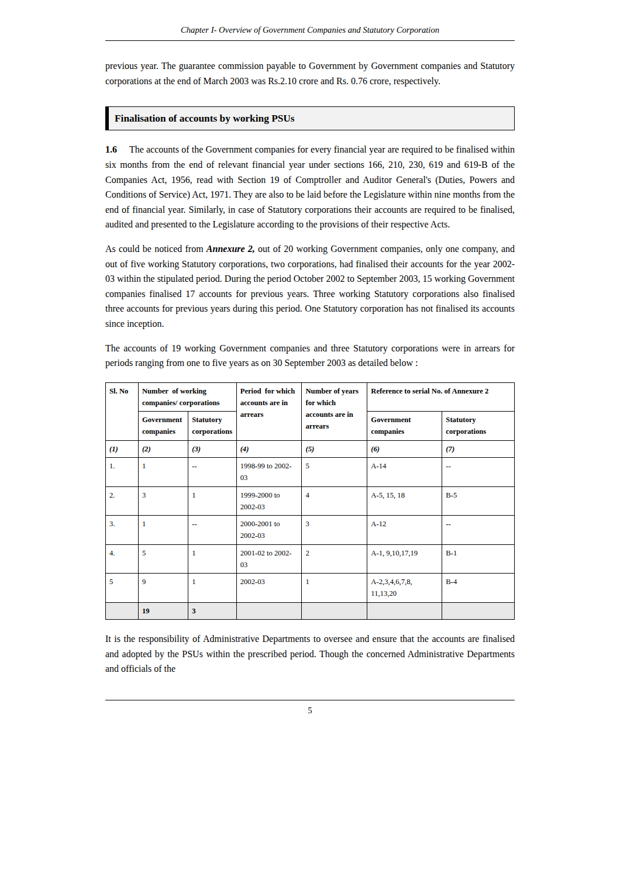Chapter I- Overview of Government Companies and Statutory Corporation
previous year. The guarantee commission payable to Government by Government companies and Statutory corporations at the end of March 2003 was Rs.2.10 crore and Rs. 0.76 crore, respectively.
Finalisation of accounts by working PSUs
1.6 The accounts of the Government companies for every financial year are required to be finalised within six months from the end of relevant financial year under sections 166, 210, 230, 619 and 619-B of the Companies Act, 1956, read with Section 19 of Comptroller and Auditor General's (Duties, Powers and Conditions of Service) Act, 1971. They are also to be laid before the Legislature within nine months from the end of financial year. Similarly, in case of Statutory corporations their accounts are required to be finalised, audited and presented to the Legislature according to the provisions of their respective Acts.
As could be noticed from Annexure 2, out of 20 working Government companies, only one company, and out of five working Statutory corporations, two corporations, had finalised their accounts for the year 2002-03 within the stipulated period. During the period October 2002 to September 2003, 15 working Government companies finalised 17 accounts for previous years. Three working Statutory corporations also finalised three accounts for previous years during this period. One Statutory corporation has not finalised its accounts since inception.
The accounts of 19 working Government companies and three Statutory corporations were in arrears for periods ranging from one to five years as on 30 September 2003 as detailed below :
| Sl. No | Number of working companies/ corporations | Period for which accounts are in arrears | Number of years for which accounts are in arrears | Reference to serial No. of Annexure 2 |
| --- | --- | --- | --- | --- |
| Government companies | Statutory corporations | Government companies | Statutory corporations |
| (1) | (2) | (3) | (4) | (5) | (6) | (7) |
| 1. | 1 | -- | 1998-99 to 2002-03 | 5 | A-14 | -- |
| 2. | 3 | 1 | 1999-2000 to 2002-03 | 4 | A-5, 15, 18 | B-5 |
| 3. | 1 | -- | 2000-2001 to 2002-03 | 3 | A-12 | -- |
| 4. | 5 | 1 | 2001-02 to 2002-03 | 2 | A-1, 9,10,17,19 | B-1 |
| 5 | 9 | 1 | 2002-03 | 1 | A-2,3,4,6,7,8, 11,13,20 | B-4 |
| | 19 | 3 | | | | |
It is the responsibility of Administrative Departments to oversee and ensure that the accounts are finalised and adopted by the PSUs within the prescribed period. Though the concerned Administrative Departments and officials of the
5